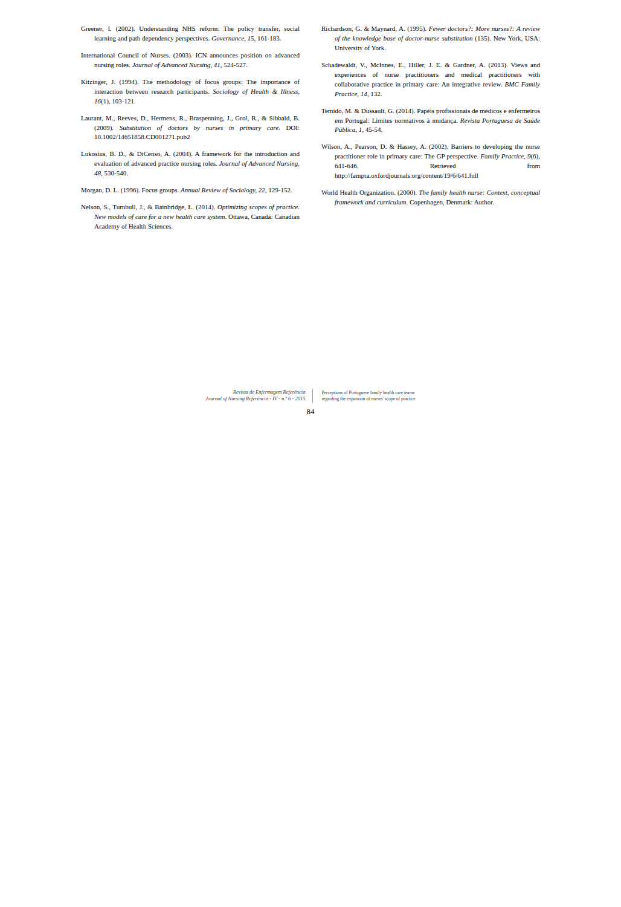Greener, I. (2002). Understanding NHS reform: The policy transfer, social learning and path dependency perspectives. Governance, 15, 161-183.
International Council of Nurses. (2003). ICN announces position on advanced nursing roles. Journal of Advanced Nursing, 41, 524-527.
Kitzinger, J. (1994). The methodology of focus groups: The importance of interaction between research participants. Sociology of Health & Illness, 16(1), 103-121.
Laurant, M., Reeves, D., Hermens, R., Braspenning, J., Grol, R., & Sibbald, B. (2009). Substitution of doctors by nurses in primary care. DOI: 10.1002/14651858.CD001271.pub2
Lukosius, B. D., & DiCenso, A. (2004). A framework for the introduction and evaluation of advanced practice nursing roles. Journal of Advanced Nursing, 48, 530-540.
Morgan, D. L. (1996). Focus groups. Annual Review of Sociology, 22, 129-152.
Nelson, S., Turnbull, J., & Bainbridge, L. (2014). Optimizing scopes of practice. New models of care for a new health care system. Ottawa, Canadá: Canadian Academy of Health Sciences.
Richardson, G. & Maynard, A. (1995). Fewer doctors?: More nurses?: A review of the knowledge base of doctor-nurse substitution (135). New York, USA: University of York.
Schadewaldt, V., McInnes, E., Hiller, J. E. & Gardner, A. (2013). Views and experiences of nurse practitioners and medical practitioners with collaborative practice in primary care: An integrative review. BMC Family Practice, 14, 132.
Temido, M. & Dussault, G. (2014). Papéis profissionais de médicos e enfermeiros em Portugal: Limites normativos à mudança. Revista Portuguesa de Saúde Pública, 1, 45-54.
Wilson, A., Pearson, D. & Hassey, A. (2002). Barriers to developing the nurse practitioner role in primary care: The GP perspective. Family Practice, 9(6), 641-646. Retrieved from http://fampra.oxfordjournals.org/content/19/6/641.full
World Health Organization. (2000). The family health nurse: Context, conceptual framework and curriculum. Copenhagen, Denmark: Author.
Revista de Enfermagem Referência
Journal of Nursing Referência - IV - n.º 6 - 2015
Perceptions of Portuguese family health care teams
regarding the expansion of nurses' scope of practice
84